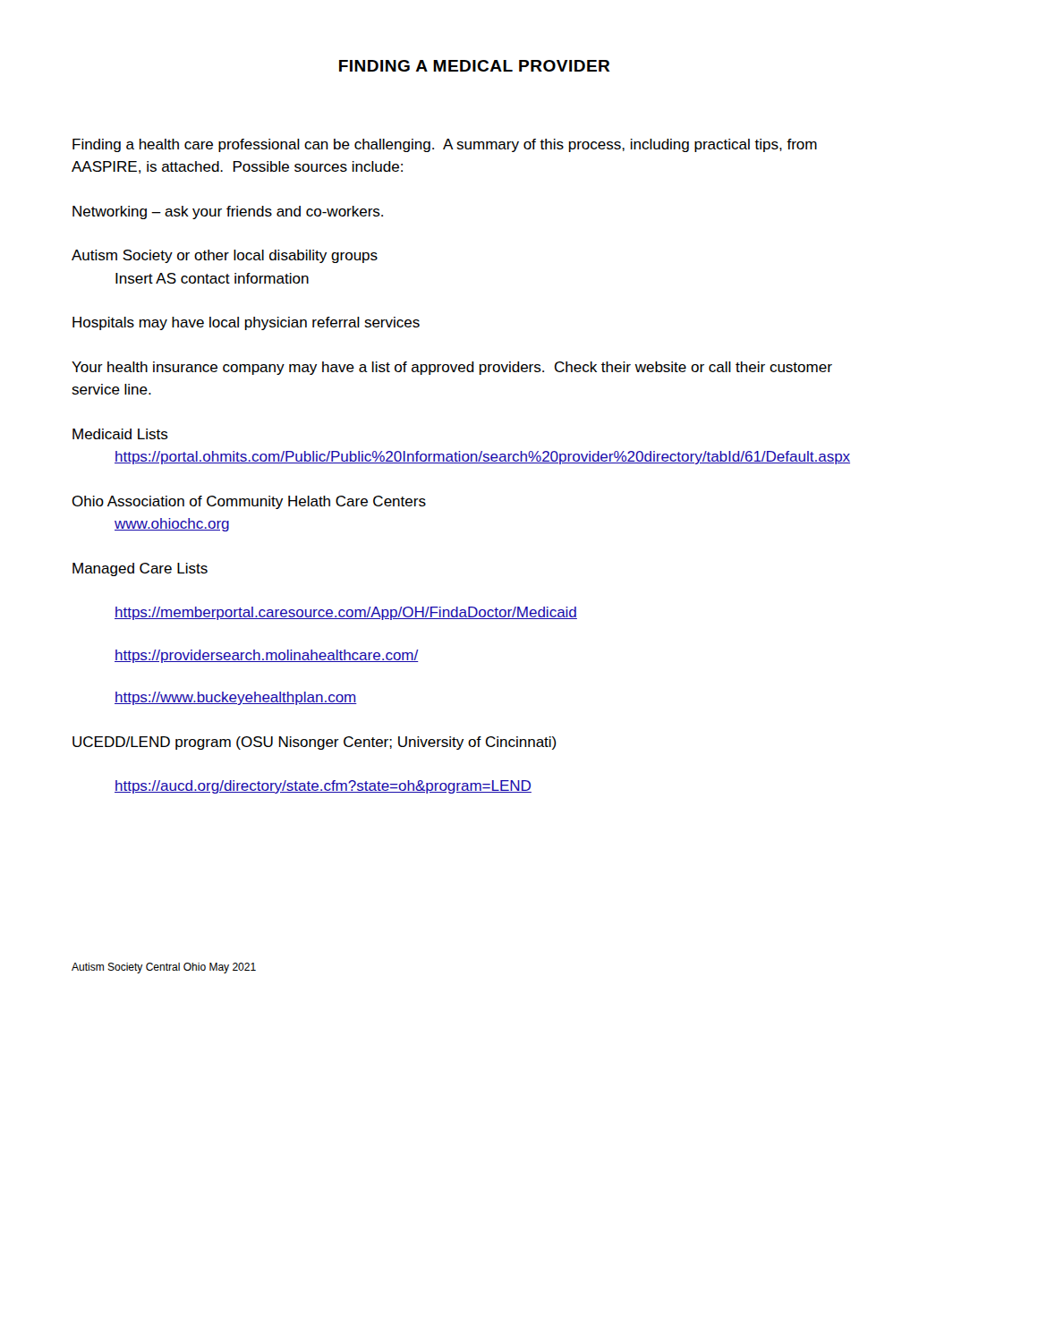FINDING A MEDICAL PROVIDER
Finding a health care professional can be challenging. A summary of this process, including practical tips, from AASPIRE, is attached. Possible sources include:
Networking – ask your friends and co-workers.
Autism Society or other local disability groups
Insert AS contact information
Hospitals may have local physician referral services
Your health insurance company may have a list of approved providers. Check their website or call their customer service line.
Medicaid Lists
https://portal.ohmits.com/Public/Public%20Information/search%20provider%20directory/tabId/61/Default.aspx
Ohio Association of Community Helath Care Centers
www.ohiochc.org
Managed Care Lists
https://memberportal.caresource.com/App/OH/FindaDoctor/Medicaid https://providersearch.molinahealthcare.com/ https://www.buckeyehealthplan.com
UCEDD/LEND program (OSU Nisonger Center; University of Cincinnati)
https://aucd.org/directory/state.cfm?state=oh&program=LEND
Autism Society Central Ohio May 2021